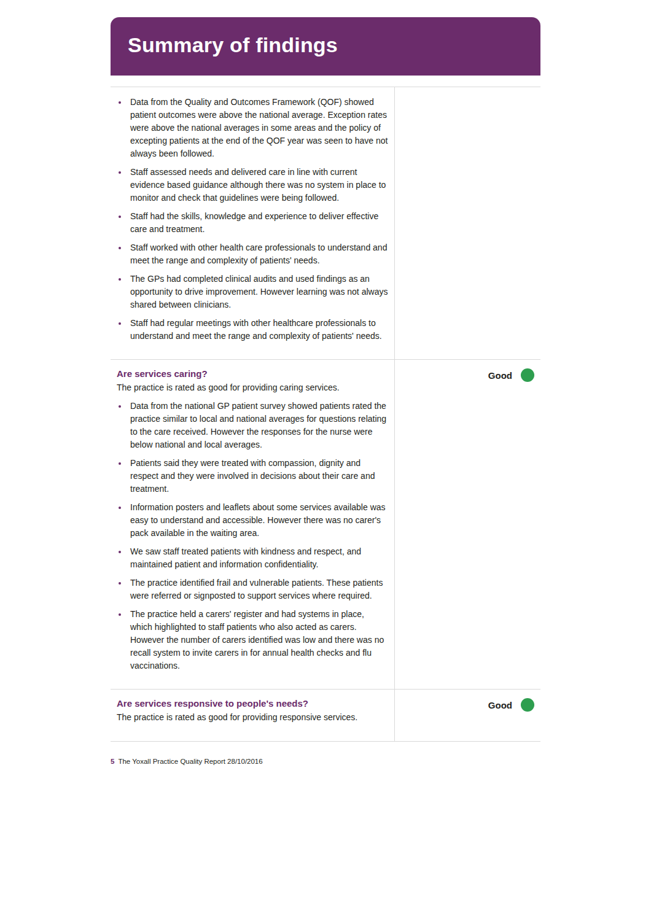Summary of findings
| Data from the Quality and Outcomes Framework (QOF) showed patient outcomes were above the national average. Exception rates were above the national averages in some areas and the policy of excepting patients at the end of the QOF year was seen to have not always been followed. Staff assessed needs and delivered care in line with current evidence based guidance although there was no system in place to monitor and check that guidelines were being followed. Staff had the skills, knowledge and experience to deliver effective care and treatment. Staff worked with other health care professionals to understand and meet the range and complexity of patients' needs. The GPs had completed clinical audits and used findings as an opportunity to drive improvement. However learning was not always shared between clinicians. Staff had regular meetings with other healthcare professionals to understand and meet the range and complexity of patients' needs. | |
| Are services caring? The practice is rated as good for providing caring services. Data from the national GP patient survey showed patients rated the practice similar to local and national averages for questions relating to the care received. However the responses for the nurse were below national and local averages. Patients said they were treated with compassion, dignity and respect and they were involved in decisions about their care and treatment. Information posters and leaflets about some services available was easy to understand and accessible. However there was no carer's pack available in the waiting area. We saw staff treated patients with kindness and respect, and maintained patient and information confidentiality. The practice identified frail and vulnerable patients. These patients were referred or signposted to support services where required. The practice held a carers' register and had systems in place, which highlighted to staff patients who also acted as carers. However the number of carers identified was low and there was no recall system to invite carers in for annual health checks and flu vaccinations. | Good |
| Are services responsive to people's needs? The practice is rated as good for providing responsive services. | Good |
5 The Yoxall Practice Quality Report 28/10/2016